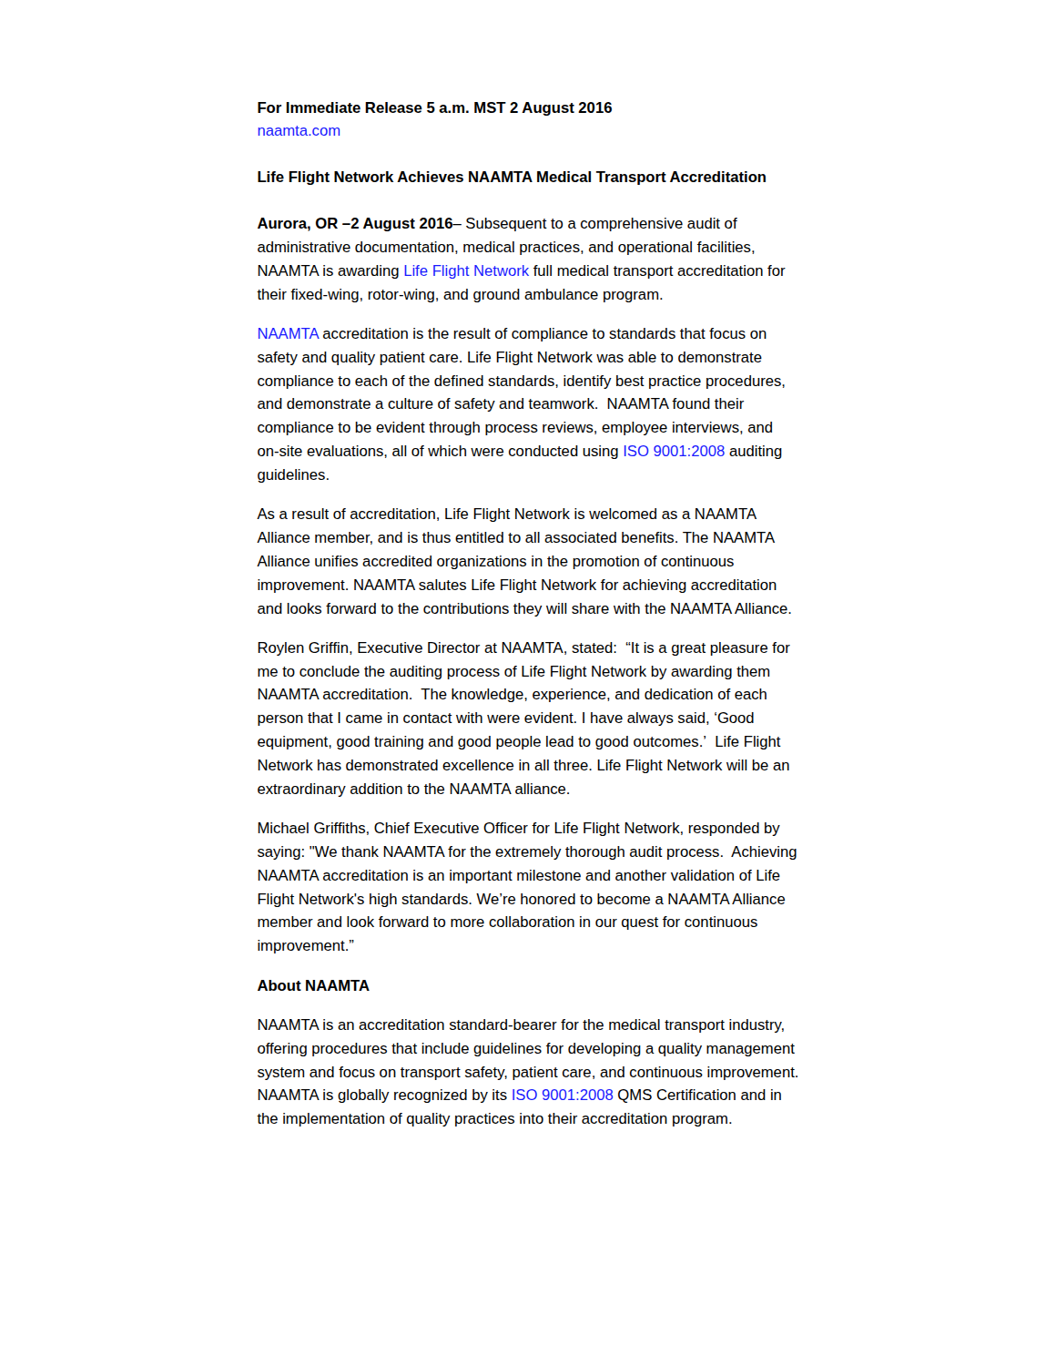For Immediate Release 5 a.m. MST 2 August 2016
naamta.com
Life Flight Network Achieves NAAMTA Medical Transport Accreditation
Aurora, OR –2 August 2016– Subsequent to a comprehensive audit of administrative documentation, medical practices, and operational facilities, NAAMTA is awarding Life Flight Network full medical transport accreditation for their fixed-wing, rotor-wing, and ground ambulance program.
NAAMTA accreditation is the result of compliance to standards that focus on safety and quality patient care. Life Flight Network was able to demonstrate compliance to each of the defined standards, identify best practice procedures, and demonstrate a culture of safety and teamwork. NAAMTA found their compliance to be evident through process reviews, employee interviews, and on-site evaluations, all of which were conducted using ISO 9001:2008 auditing guidelines.
As a result of accreditation, Life Flight Network is welcomed as a NAAMTA Alliance member, and is thus entitled to all associated benefits. The NAAMTA Alliance unifies accredited organizations in the promotion of continuous improvement. NAAMTA salutes Life Flight Network for achieving accreditation and looks forward to the contributions they will share with the NAAMTA Alliance.
Roylen Griffin, Executive Director at NAAMTA, stated: “It is a great pleasure for me to conclude the auditing process of Life Flight Network by awarding them NAAMTA accreditation. The knowledge, experience, and dedication of each person that I came in contact with were evident. I have always said, ‘Good equipment, good training and good people lead to good outcomes.’ Life Flight Network has demonstrated excellence in all three. Life Flight Network will be an extraordinary addition to the NAAMTA alliance.
Michael Griffiths, Chief Executive Officer for Life Flight Network, responded by saying: "We thank NAAMTA for the extremely thorough audit process. Achieving NAAMTA accreditation is an important milestone and another validation of Life Flight Network's high standards. We’re honored to become a NAAMTA Alliance member and look forward to more collaboration in our quest for continuous improvement.”
About NAAMTA
NAAMTA is an accreditation standard-bearer for the medical transport industry, offering procedures that include guidelines for developing a quality management system and focus on transport safety, patient care, and continuous improvement. NAAMTA is globally recognized by its ISO 9001:2008 QMS Certification and in the implementation of quality practices into their accreditation program.